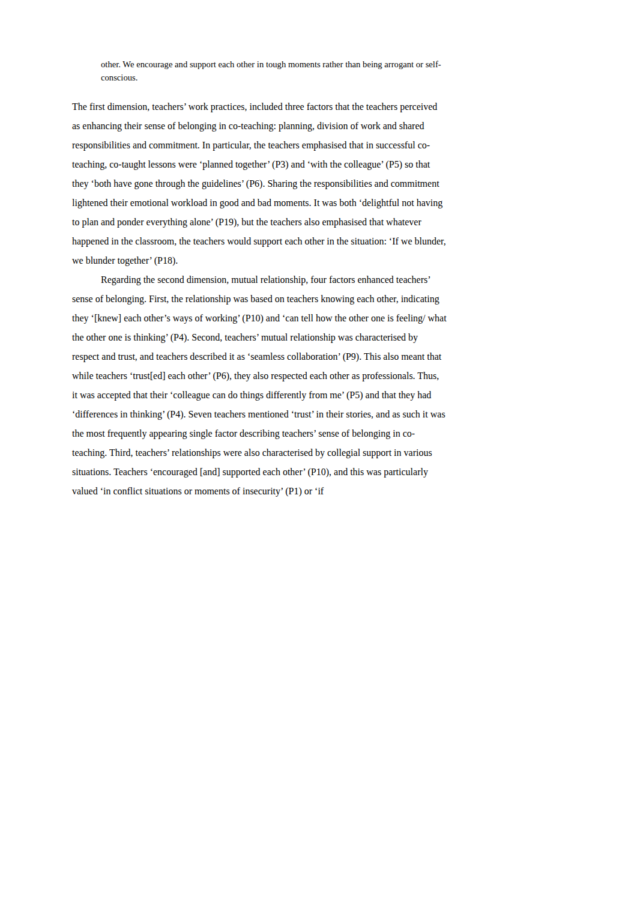other. We encourage and support each other in tough moments rather than being arrogant or self-conscious.
The first dimension, teachers’ work practices, included three factors that the teachers perceived as enhancing their sense of belonging in co-teaching: planning, division of work and shared responsibilities and commitment. In particular, the teachers emphasised that in successful co-teaching, co-taught lessons were ‘planned together’ (P3) and ‘with the colleague’ (P5) so that they ‘both have gone through the guidelines’ (P6). Sharing the responsibilities and commitment lightened their emotional workload in good and bad moments. It was both ‘delightful not having to plan and ponder everything alone’ (P19), but the teachers also emphasised that whatever happened in the classroom, the teachers would support each other in the situation: ‘If we blunder, we blunder together’ (P18).
Regarding the second dimension, mutual relationship, four factors enhanced teachers’ sense of belonging. First, the relationship was based on teachers knowing each other, indicating they ‘[knew] each other’s ways of working’ (P10) and ‘can tell how the other one is feeling/ what the other one is thinking’ (P4). Second, teachers’ mutual relationship was characterised by respect and trust, and teachers described it as ‘seamless collaboration’ (P9). This also meant that while teachers ‘trust[ed] each other’ (P6), they also respected each other as professionals. Thus, it was accepted that their ‘colleague can do things differently from me’ (P5) and that they had ‘differences in thinking’ (P4). Seven teachers mentioned ‘trust’ in their stories, and as such it was the most frequently appearing single factor describing teachers’ sense of belonging in co-teaching. Third, teachers’ relationships were also characterised by collegial support in various situations. Teachers ‘encouraged [and] supported each other’ (P10), and this was particularly valued ‘in conflict situations or moments of insecurity’ (P1) or ‘if